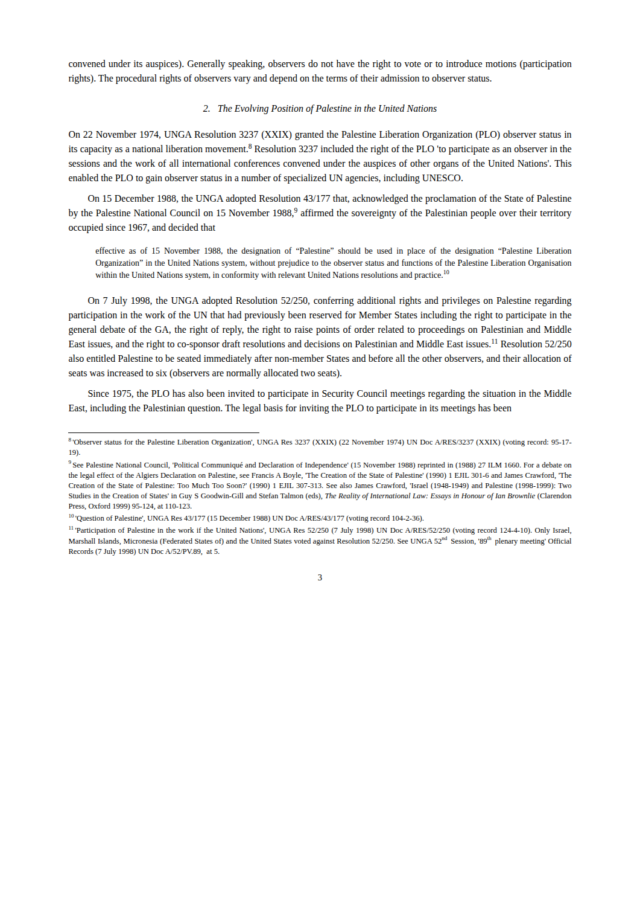convened under its auspices). Generally speaking, observers do not have the right to vote or to introduce motions (participation rights). The procedural rights of observers vary and depend on the terms of their admission to observer status.
2. The Evolving Position of Palestine in the United Nations
On 22 November 1974, UNGA Resolution 3237 (XXIX) granted the Palestine Liberation Organization (PLO) observer status in its capacity as a national liberation movement.8 Resolution 3237 included the right of the PLO 'to participate as an observer in the sessions and the work of all international conferences convened under the auspices of other organs of the United Nations'. This enabled the PLO to gain observer status in a number of specialized UN agencies, including UNESCO.
On 15 December 1988, the UNGA adopted Resolution 43/177 that, acknowledged the proclamation of the State of Palestine by the Palestine National Council on 15 November 1988,9 affirmed the sovereignty of the Palestinian people over their territory occupied since 1967, and decided that
effective as of 15 November 1988, the designation of “Palestine” should be used in place of the designation “Palestine Liberation Organization” in the United Nations system, without prejudice to the observer status and functions of the Palestine Liberation Organisation within the United Nations system, in conformity with relevant United Nations resolutions and practice.10
On 7 July 1998, the UNGA adopted Resolution 52/250, conferring additional rights and privileges on Palestine regarding participation in the work of the UN that had previously been reserved for Member States including the right to participate in the general debate of the GA, the right of reply, the right to raise points of order related to proceedings on Palestinian and Middle East issues, and the right to co-sponsor draft resolutions and decisions on Palestinian and Middle East issues.11 Resolution 52/250 also entitled Palestine to be seated immediately after non-member States and before all the other observers, and their allocation of seats was increased to six (observers are normally allocated two seats).
Since 1975, the PLO has also been invited to participate in Security Council meetings regarding the situation in the Middle East, including the Palestinian question. The legal basis for inviting the PLO to participate in its meetings has been
8'Observer status for the Palestine Liberation Organization', UNGA Res 3237 (XXIX) (22 November 1974) UN Doc A/RES/3237 (XXIX) (voting record: 95-17-19).
9See Palestine National Council, 'Political Communiqué and Declaration of Independence' (15 November 1988) reprinted in (1988) 27 ILM 1660. For a debate on the legal effect of the Algiers Declaration on Palestine, see Francis A Boyle, 'The Creation of the State of Palestine' (1990) 1 EJIL 301-6 and James Crawford, 'The Creation of the State of Palestine: Too Much Too Soon?' (1990) 1 EJIL 307-313. See also James Crawford, 'Israel (1948-1949) and Palestine (1998-1999): Two Studies in the Creation of States' in Guy S Goodwin-Gill and Stefan Talmon (eds), The Reality of International Law: Essays in Honour of Ian Brownlie (Clarendon Press, Oxford 1999) 95-124, at 110-123.
10'Question of Palestine', UNGA Res 43/177 (15 December 1988) UN Doc A/RES/43/177 (voting record 104-2-36).
11'Participation of Palestine in the work if the United Nations', UNGA Res 52/250 (7 July 1998) UN Doc A/RES/52/250 (voting record 124-4-10). Only Israel, Marshall Islands, Micronesia (Federated States of) and the United States voted against Resolution 52/250. See UNGA 52nd Session, '89th plenary meeting' Official Records (7 July 1998) UN Doc A/52/PV.89, at 5.
3